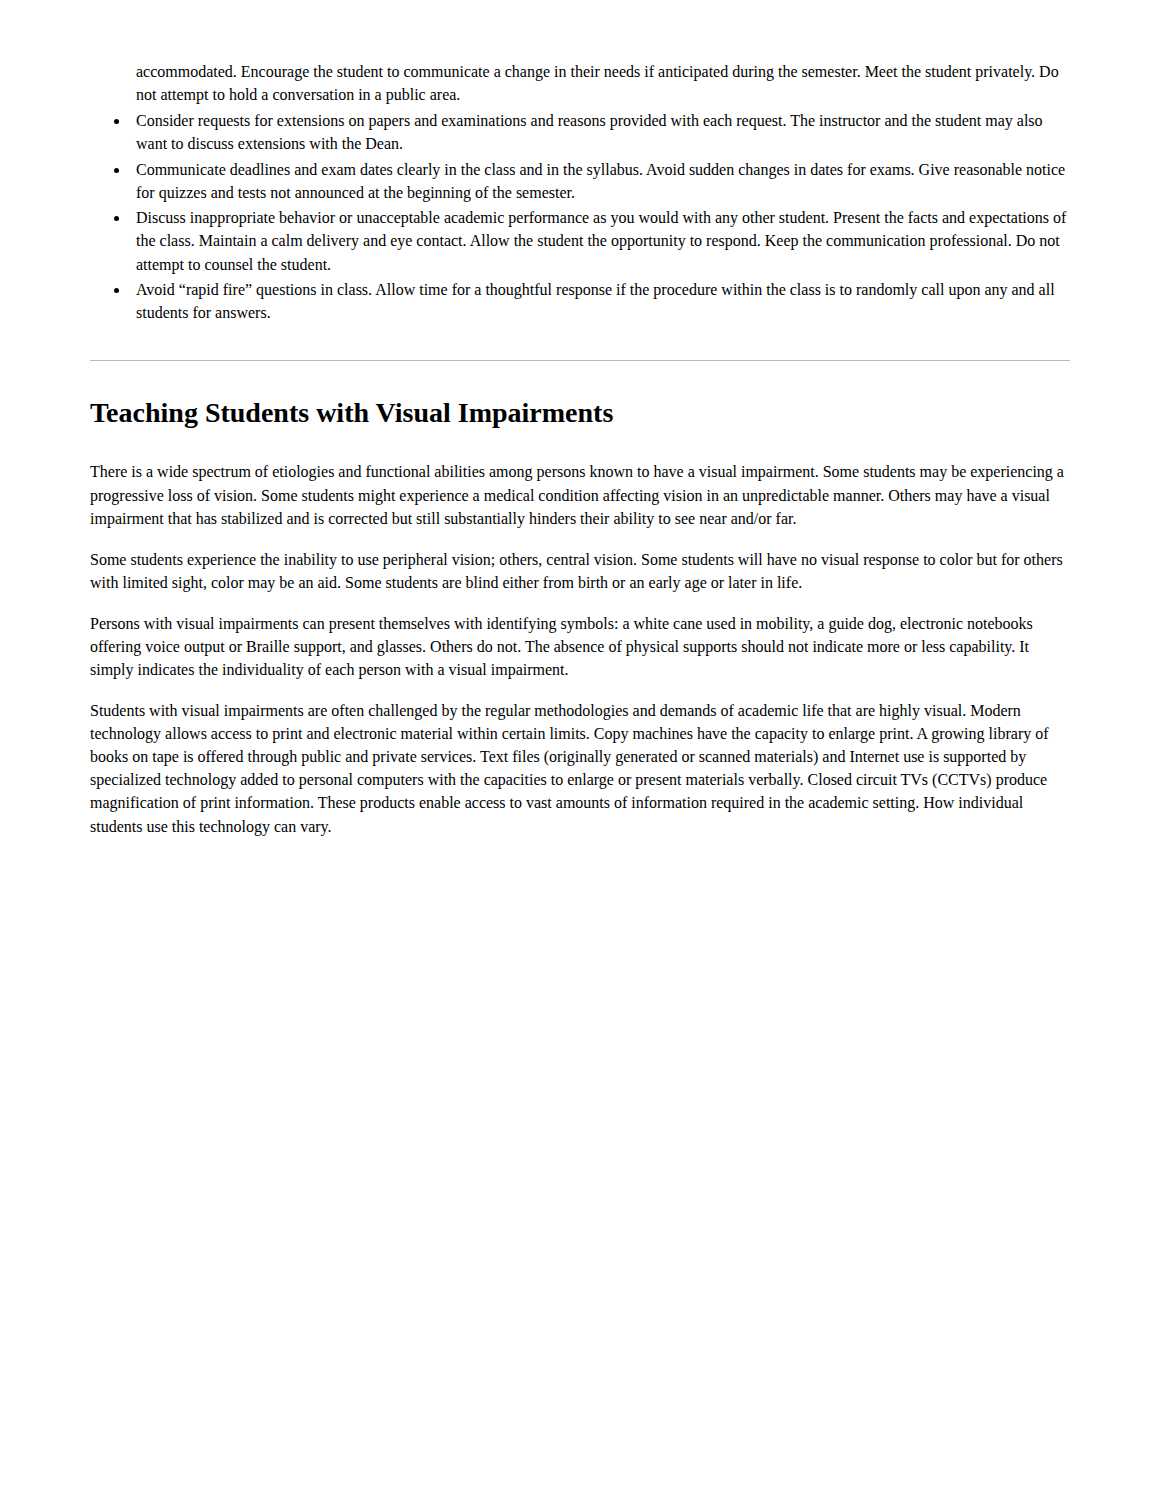accommodated. Encourage the student to communicate a change in their needs if anticipated during the semester. Meet the student privately. Do not attempt to hold a conversation in a public area.
Consider requests for extensions on papers and examinations and reasons provided with each request. The instructor and the student may also want to discuss extensions with the Dean.
Communicate deadlines and exam dates clearly in the class and in the syllabus. Avoid sudden changes in dates for exams. Give reasonable notice for quizzes and tests not announced at the beginning of the semester.
Discuss inappropriate behavior or unacceptable academic performance as you would with any other student. Present the facts and expectations of the class. Maintain a calm delivery and eye contact. Allow the student the opportunity to respond. Keep the communication professional. Do not attempt to counsel the student.
Avoid “rapid fire” questions in class. Allow time for a thoughtful response if the procedure within the class is to randomly call upon any and all students for answers.
Teaching Students with Visual Impairments
There is a wide spectrum of etiologies and functional abilities among persons known to have a visual impairment. Some students may be experiencing a progressive loss of vision. Some students might experience a medical condition affecting vision in an unpredictable manner. Others may have a visual impairment that has stabilized and is corrected but still substantially hinders their ability to see near and/or far.
Some students experience the inability to use peripheral vision; others, central vision. Some students will have no visual response to color but for others with limited sight, color may be an aid. Some students are blind either from birth or an early age or later in life.
Persons with visual impairments can present themselves with identifying symbols: a white cane used in mobility, a guide dog, electronic notebooks offering voice output or Braille support, and glasses. Others do not. The absence of physical supports should not indicate more or less capability. It simply indicates the individuality of each person with a visual impairment.
Students with visual impairments are often challenged by the regular methodologies and demands of academic life that are highly visual. Modern technology allows access to print and electronic material within certain limits. Copy machines have the capacity to enlarge print. A growing library of books on tape is offered through public and private services. Text files (originally generated or scanned materials) and Internet use is supported by specialized technology added to personal computers with the capacities to enlarge or present materials verbally. Closed circuit TVs (CCTVs) produce magnification of print information. These products enable access to vast amounts of information required in the academic setting. How individual students use this technology can vary.